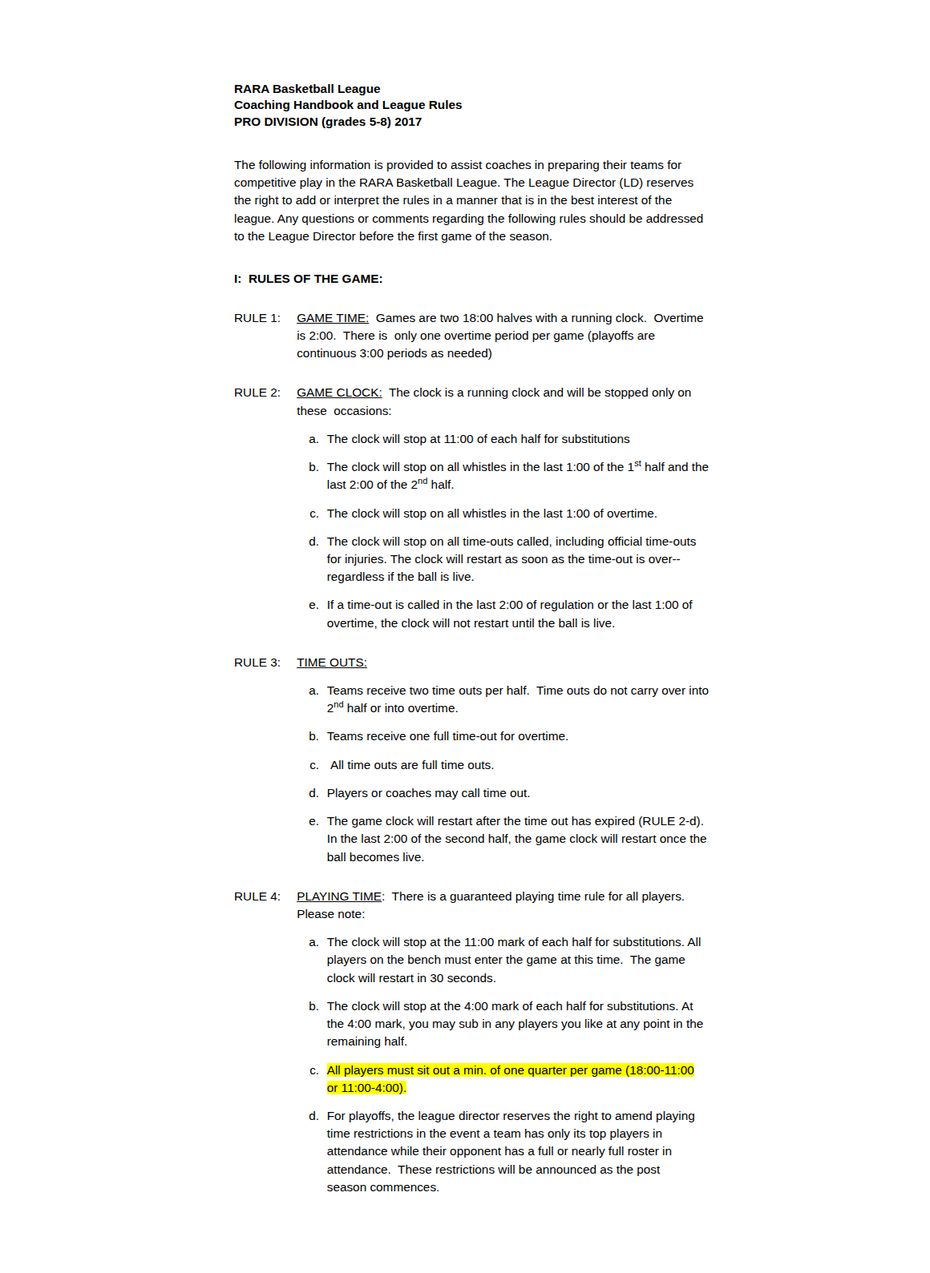RARA Basketball League Coaching Handbook and League Rules PRO DIVISION (grades 5-8) 2017
The following information is provided to assist coaches in preparing their teams for competitive play in the RARA Basketball League. The League Director (LD) reserves the right to add or interpret the rules in a manner that is in the best interest of the league. Any questions or comments regarding the following rules should be addressed to the League Director before the first game of the season.
I: RULES OF THE GAME:
RULE 1:
GAME TIME: Games are two 18:00 halves with a running clock. Overtime is 2:00. There is only one overtime period per game (playoffs are continuous 3:00 periods as needed)
RULE 2:
GAME CLOCK: The clock is a running clock and will be stopped only on these occasions:
The clock will stop at 11:00 of each half for substitutions
The clock will stop on all whistles in the last 1:00 of the 1st half and the last 2:00 of the 2nd half.
The clock will stop on all whistles in the last 1:00 of overtime.
The clock will stop on all time-outs called, including official time-outs for injuries. The clock will restart as soon as the time-out is over--regardless if the ball is live.
If a time-out is called in the last 2:00 of regulation or the last 1:00 of overtime, the clock will not restart until the ball is live.
RULE 3:
TIME OUTS:
Teams receive two time outs per half. Time outs do not carry over into 2nd half or into overtime.
Teams receive one full time-out for overtime.
All time outs are full time outs.
Players or coaches may call time out.
The game clock will restart after the time out has expired (RULE 2-d). In the last 2:00 of the second half, the game clock will restart once the ball becomes live.
RULE 4:
PLAYING TIME: There is a guaranteed playing time rule for all players. Please note:
The clock will stop at the 11:00 mark of each half for substitutions. All players on the bench must enter the game at this time. The game clock will restart in 30 seconds.
The clock will stop at the 4:00 mark of each half for substitutions. At the 4:00 mark, you may sub in any players you like at any point in the remaining half.
All players must sit out a min. of one quarter per game (18:00-11:00 or 11:00-4:00).
For playoffs, the league director reserves the right to amend playing time restrictions in the event a team has only its top players in attendance while their opponent has a full or nearly full roster in attendance. These restrictions will be announced as the post season commences.